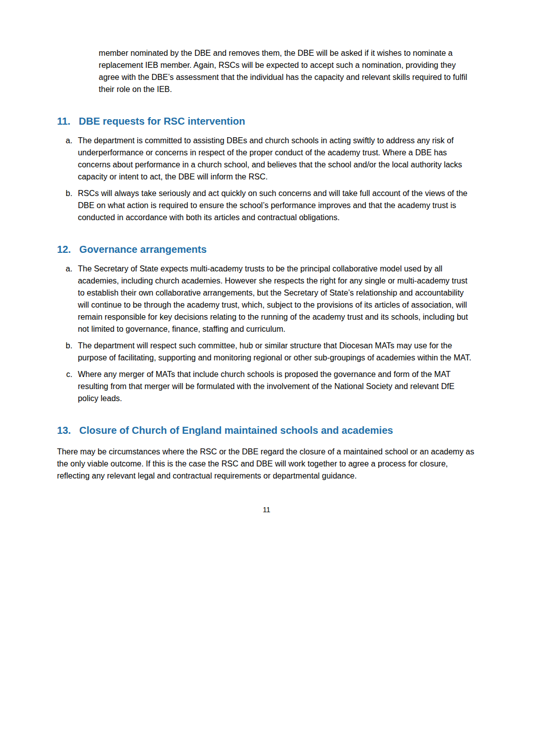member nominated by the DBE and removes them, the DBE will be asked if it wishes to nominate a replacement IEB member. Again, RSCs will be expected to accept such a nomination, providing they agree with the DBE’s assessment that the individual has the capacity and relevant skills required to fulfil their role on the IEB.
11. DBE requests for RSC intervention
The department is committed to assisting DBEs and church schools in acting swiftly to address any risk of underperformance or concerns in respect of the proper conduct of the academy trust. Where a DBE has concerns about performance in a church school, and believes that the school and/or the local authority lacks capacity or intent to act, the DBE will inform the RSC.
RSCs will always take seriously and act quickly on such concerns and will take full account of the views of the DBE on what action is required to ensure the school’s performance improves and that the academy trust is conducted in accordance with both its articles and contractual obligations.
12. Governance arrangements
The Secretary of State expects multi-academy trusts to be the principal collaborative model used by all academies, including church academies. However she respects the right for any single or multi-academy trust to establish their own collaborative arrangements, but the Secretary of State’s relationship and accountability will continue to be through the academy trust, which, subject to the provisions of its articles of association, will remain responsible for key decisions relating to the running of the academy trust and its schools, including but not limited to governance, finance, staffing and curriculum.
The department will respect such committee, hub or similar structure that Diocesan MATs may use for the purpose of facilitating, supporting and monitoring regional or other sub-groupings of academies within the MAT.
Where any merger of MATs that include church schools is proposed the governance and form of the MAT resulting from that merger will be formulated with the involvement of the National Society and relevant DfE policy leads.
13. Closure of Church of England maintained schools and academies
There may be circumstances where the RSC or the DBE regard the closure of a maintained school or an academy as the only viable outcome. If this is the case the RSC and DBE will work together to agree a process for closure, reflecting any relevant legal and contractual requirements or departmental guidance.
11